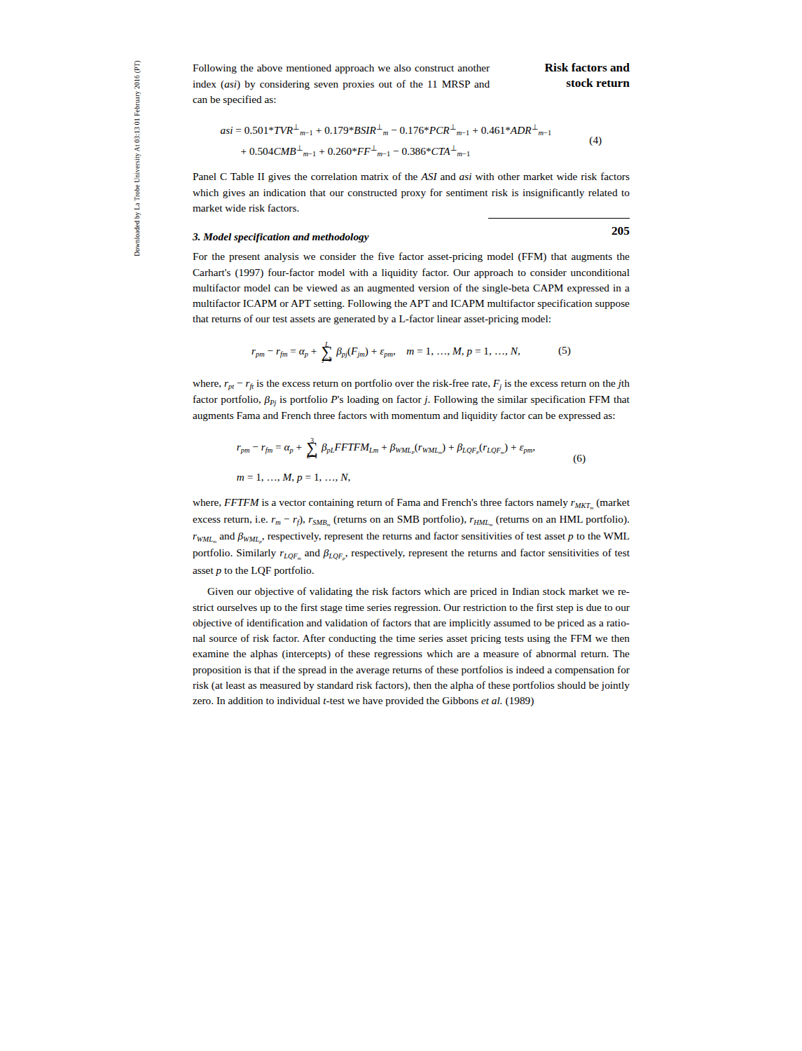Downloaded by La Trobe University At 03:13 01 February 2016 (PT)
Following the above mentioned approach we also construct another index (asi) by considering seven proxies out of the 11 MRSP and can be specified as:
Risk factors and
stock return
asi = 0.501*TVR⊥m−1 + 0.179*BSIR⊥m − 0.176*PCR⊥m−1 + 0.461*ADR⊥m−1
+ 0.504CMB⊥m−1 + 0.260*FF⊥m−1 − 0.386*CTA⊥m−1
(4)
Panel C Table II gives the correlation matrix of the ASI and asi with other market wide risk factors which gives an indication that our constructed proxy for sentiment risk is insignificantly related to market wide risk factors.
205
3. Model specification and methodology
For the present analysis we consider the five factor asset-pricing model (FFM) that augments the Carhart's (1997) four-factor model with a liquidity factor. Our approach to consider unconditional multifactor model can be viewed as an augmented version of the single-beta CAPM expressed in a multifactor ICAPM or APT setting. Following the APT and ICAPM multifactor specification suppose that returns of our test assets are generated by a L-factor linear asset-pricing model:
rpm − rfm = αp + ∑Lj=1 βpj(Fjm) + εpm, m = 1, …, M, p = 1, …, N,
(5)
where, rpt − rft is the excess return on portfolio over the risk-free rate, Fj is the excess return on the jth factor portfolio, βPj is portfolio P's loading on factor j. Following the similar specification FFM that augments Fama and French three factors with momentum and liquidity factor can be expressed as:
rpm − rfm = αp + ∑3 L=1 βpLFFTFMLm + βWMLP(rWMLm) + βLQFP(rLQFm) + εpm,
m = 1, …, M, p = 1, …, N,
(6)
where, FFTFM is a vector containing return of Fama and French's three factors namely rMKTm (market excess return, i.e. rm − rf), rSMBm (returns on an SMB portfolio), rHMLm (returns on an HML portfolio). rWMLm and βWMLp, respectively, represent the returns and factor sensitivities of test asset p to the WML portfolio. Similarly rLQFm and βLQFp, respectively, represent the returns and factor sensitivities of test asset p to the LQF portfolio.
Given our objective of validating the risk factors which are priced in Indian stock market we restrict ourselves up to the first stage time series regression. Our restriction to the first step is due to our objective of identification and validation of factors that are implicitly assumed to be priced as a rational source of risk factor. After conducting the time series asset pricing tests using the FFM we then examine the alphas (intercepts) of these regressions which are a measure of abnormal return. The proposition is that if the spread in the average returns of these portfolios is indeed a compensation for risk (at least as measured by standard risk factors), then the alpha of these portfolios should be jointly zero. In addition to individual t-test we have provided the Gibbons et al. (1989)